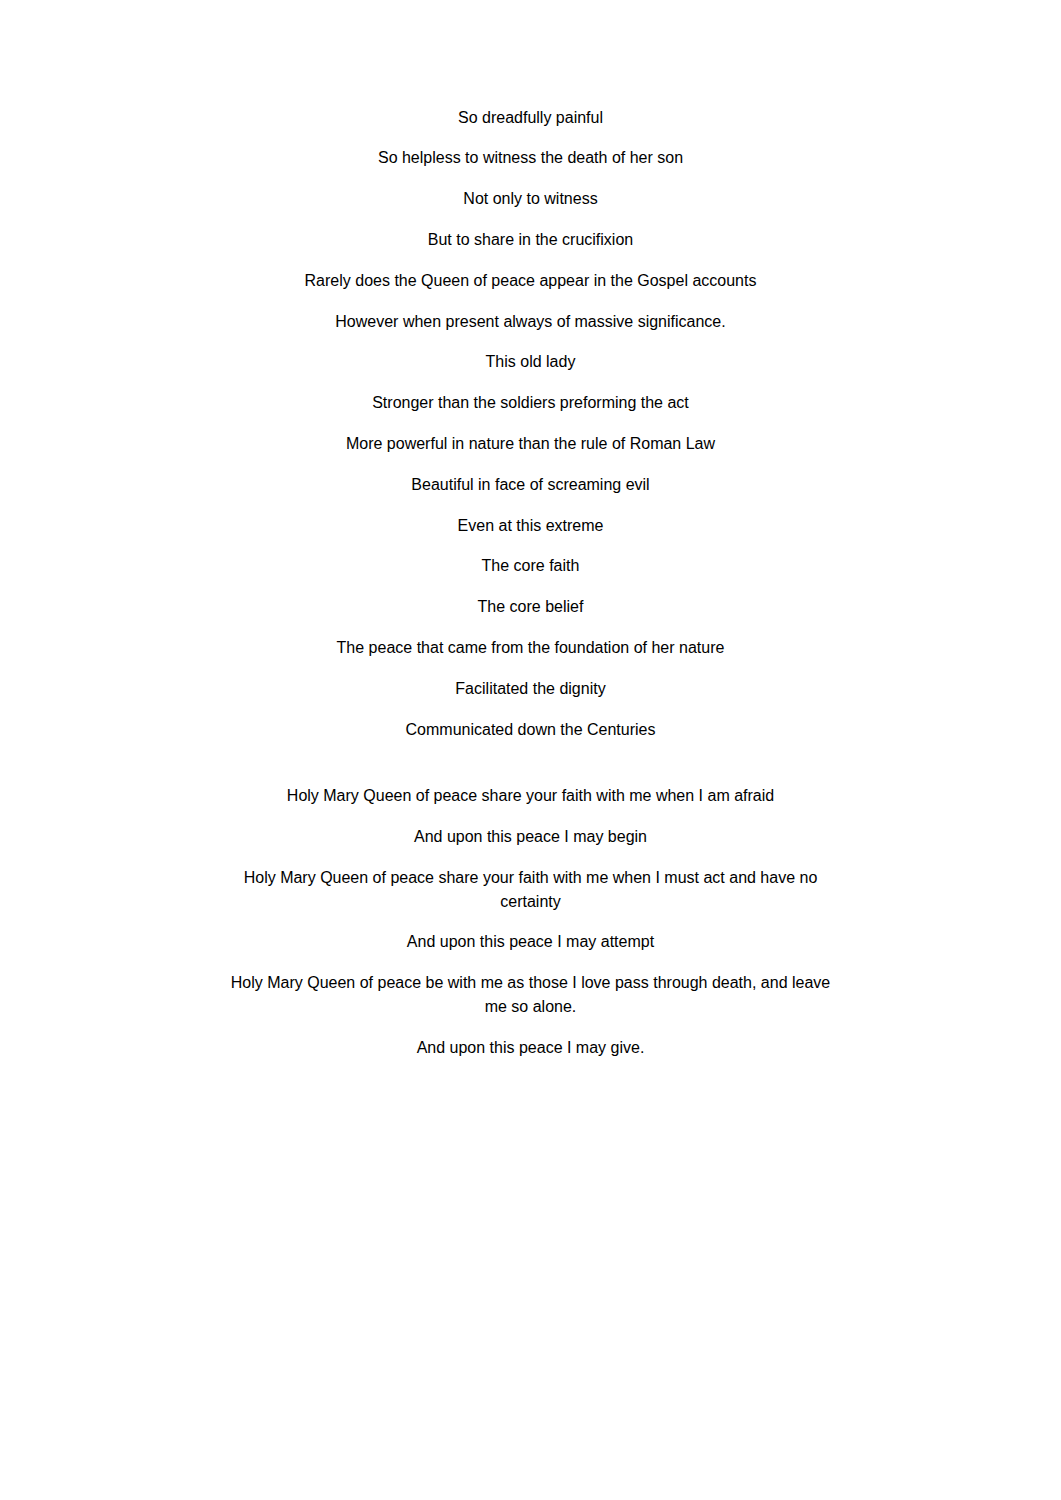So dreadfully painful
So helpless to witness the death of her son
Not only to witness
But to share in the crucifixion
Rarely does the Queen of peace appear in the Gospel accounts
However when present always of massive significance.
This old lady
Stronger than the soldiers preforming the act
More powerful in nature than the rule of Roman Law
Beautiful in face of screaming evil
Even at this extreme
The core faith
The core belief
The peace that came from the foundation of her nature
Facilitated the dignity
Communicated down the Centuries
Holy Mary Queen of peace share your faith with me when I am afraid
And upon this peace I may begin
Holy Mary Queen of peace share your faith with me when I must act and have no certainty
And upon this peace I may attempt
Holy Mary Queen of peace be with me as those I love pass through death, and leave me so alone.
And upon this peace I may give.